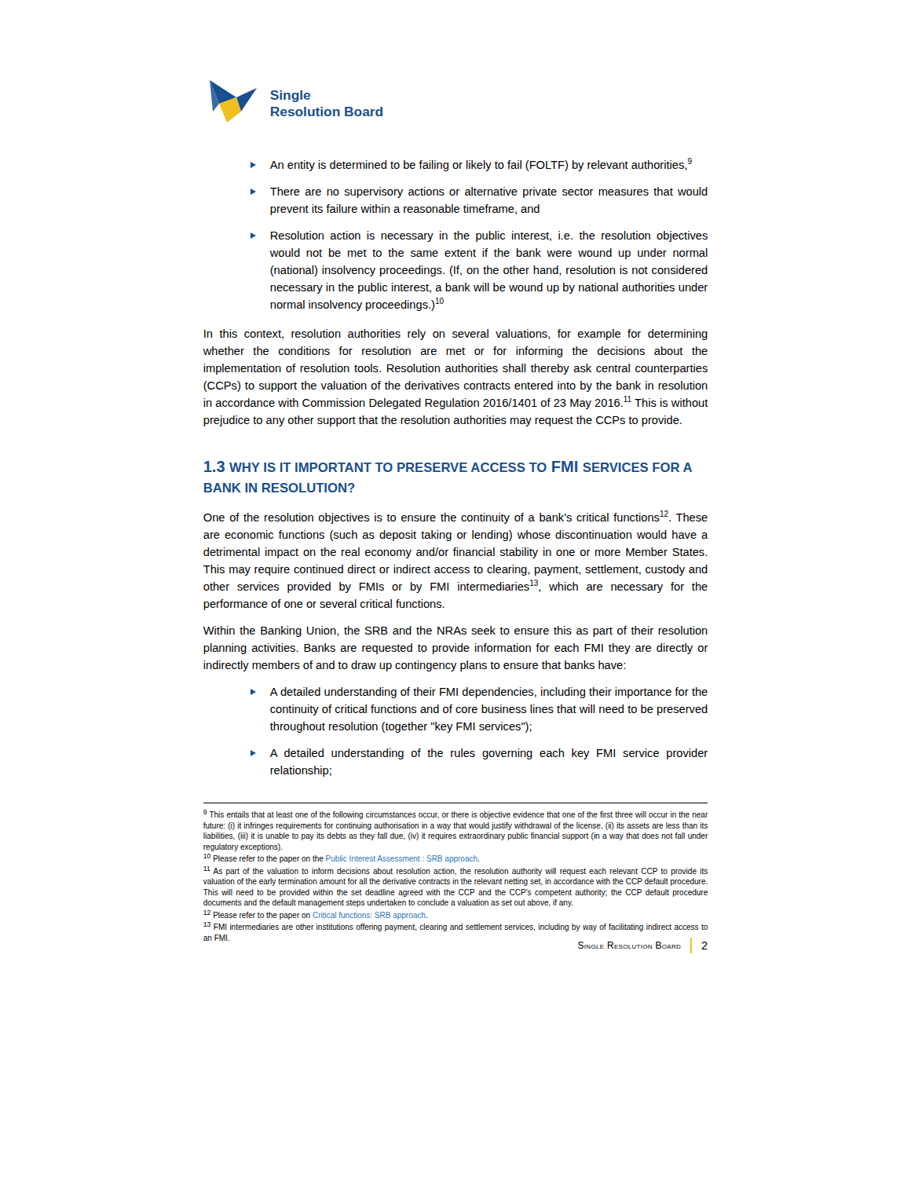Single
Resolution Board
An entity is determined to be failing or likely to fail (FOLTF) by relevant authorities,9
There are no supervisory actions or alternative private sector measures that would prevent its failure within a reasonable timeframe, and
Resolution action is necessary in the public interest, i.e. the resolution objectives would not be met to the same extent if the bank were wound up under normal (national) insolvency proceedings. (If, on the other hand, resolution is not considered necessary in the public interest, a bank will be wound up by national authorities under normal insolvency proceedings.)10
In this context, resolution authorities rely on several valuations, for example for determining whether the conditions for resolution are met or for informing the decisions about the implementation of resolution tools. Resolution authorities shall thereby ask central counterparties (CCPs) to support the valuation of the derivatives contracts entered into by the bank in resolution in accordance with Commission Delegated Regulation 2016/1401 of 23 May 2016.11 This is without prejudice to any other support that the resolution authorities may request the CCPs to provide.
1.3 Why is it important to preserve access to FMI services for a bank in resolution?
One of the resolution objectives is to ensure the continuity of a bank's critical functions12. These are economic functions (such as deposit taking or lending) whose discontinuation would have a detrimental impact on the real economy and/or financial stability in one or more Member States. This may require continued direct or indirect access to clearing, payment, settlement, custody and other services provided by FMIs or by FMI intermediaries13, which are necessary for the performance of one or several critical functions.
Within the Banking Union, the SRB and the NRAs seek to ensure this as part of their resolution planning activities. Banks are requested to provide information for each FMI they are directly or indirectly members of and to draw up contingency plans to ensure that banks have:
A detailed understanding of their FMI dependencies, including their importance for the continuity of critical functions and of core business lines that will need to be preserved throughout resolution (together "key FMI services");
A detailed understanding of the rules governing each key FMI service provider relationship;
9 This entails that at least one of the following circumstances occur, or there is objective evidence that one of the first three will occur in the near future: (i) it infringes requirements for continuing authorisation in a way that would justify withdrawal of the license, (ii) its assets are less than its liabilities, (iii) it is unable to pay its debts as they fall due, (iv) it requires extraordinary public financial support (in a way that does not fall under regulatory exceptions).
10 Please refer to the paper on the Public Interest Assessment : SRB approach.
11 As part of the valuation to inform decisions about resolution action, the resolution authority will request each relevant CCP to provide its valuation of the early termination amount for all the derivative contracts in the relevant netting set, in accordance with the CCP default procedure. This will need to be provided within the set deadline agreed with the CCP and the CCP's competent authority; the CCP default procedure documents and the default management steps undertaken to conclude a valuation as set out above, if any.
12 Please refer to the paper on Critical functions: SRB approach.
13 FMI intermediaries are other institutions offering payment, clearing and settlement services, including by way of facilitating indirect access to an FMI.
Single Resolution Board 2